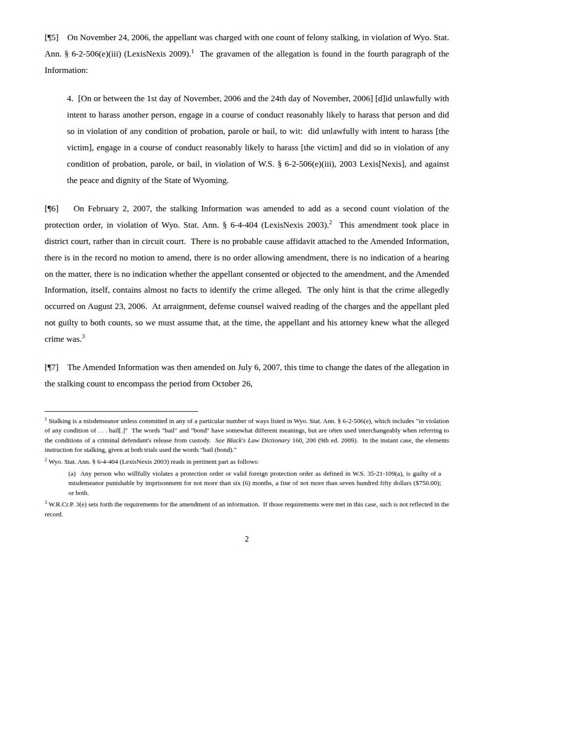[¶5] On November 24, 2006, the appellant was charged with one count of felony stalking, in violation of Wyo. Stat. Ann. § 6-2-506(e)(iii) (LexisNexis 2009).1 The gravamen of the allegation is found in the fourth paragraph of the Information:
4. [On or between the 1st day of November, 2006 and the 24th day of November, 2006] [d]id unlawfully with intent to harass another person, engage in a course of conduct reasonably likely to harass that person and did so in violation of any condition of probation, parole or bail, to wit: did unlawfully with intent to harass [the victim], engage in a course of conduct reasonably likely to harass [the victim] and did so in violation of any condition of probation, parole, or bail, in violation of W.S. § 6-2-506(e)(iii), 2003 Lexis[Nexis], and against the peace and dignity of the State of Wyoming.
[¶6] On February 2, 2007, the stalking Information was amended to add as a second count violation of the protection order, in violation of Wyo. Stat. Ann. § 6-4-404 (LexisNexis 2003).2 This amendment took place in district court, rather than in circuit court. There is no probable cause affidavit attached to the Amended Information, there is in the record no motion to amend, there is no order allowing amendment, there is no indication of a hearing on the matter, there is no indication whether the appellant consented or objected to the amendment, and the Amended Information, itself, contains almost no facts to identify the crime alleged. The only hint is that the crime allegedly occurred on August 23, 2006. At arraignment, defense counsel waived reading of the charges and the appellant pled not guilty to both counts, so we must assume that, at the time, the appellant and his attorney knew what the alleged crime was.3
[¶7] The Amended Information was then amended on July 6, 2007, this time to change the dates of the allegation in the stalking count to encompass the period from October 26,
1 Stalking is a misdemeanor unless committed in any of a particular number of ways listed in Wyo. Stat. Ann. § 6-2-506(e), which includes "in violation of any condition of . . . bail[.]" The words "bail" and "bond" have somewhat different meanings, but are often used interchangeably when referring to the conditions of a criminal defendant's release from custody. See Black's Law Dictionary 160, 200 (9th ed. 2009). In the instant case, the elements instruction for stalking, given at both trials used the words "bail (bond)."
2 Wyo. Stat. Ann. § 6-4-404 (LexisNexis 2003) reads in pertinent part as follows:
(a) Any person who willfully violates a protection order or valid foreign protection order as defined in W.S. 35-21-109(a), is guilty of a misdemeanor punishable by imprisonment for not more than six (6) months, a fine of not more than seven hundred fifty dollars ($750.00); or both.
3 W.R.Cr.P. 3(e) sets forth the requirements for the amendment of an information. If those requirements were met in this case, such is not reflected in the record.
2